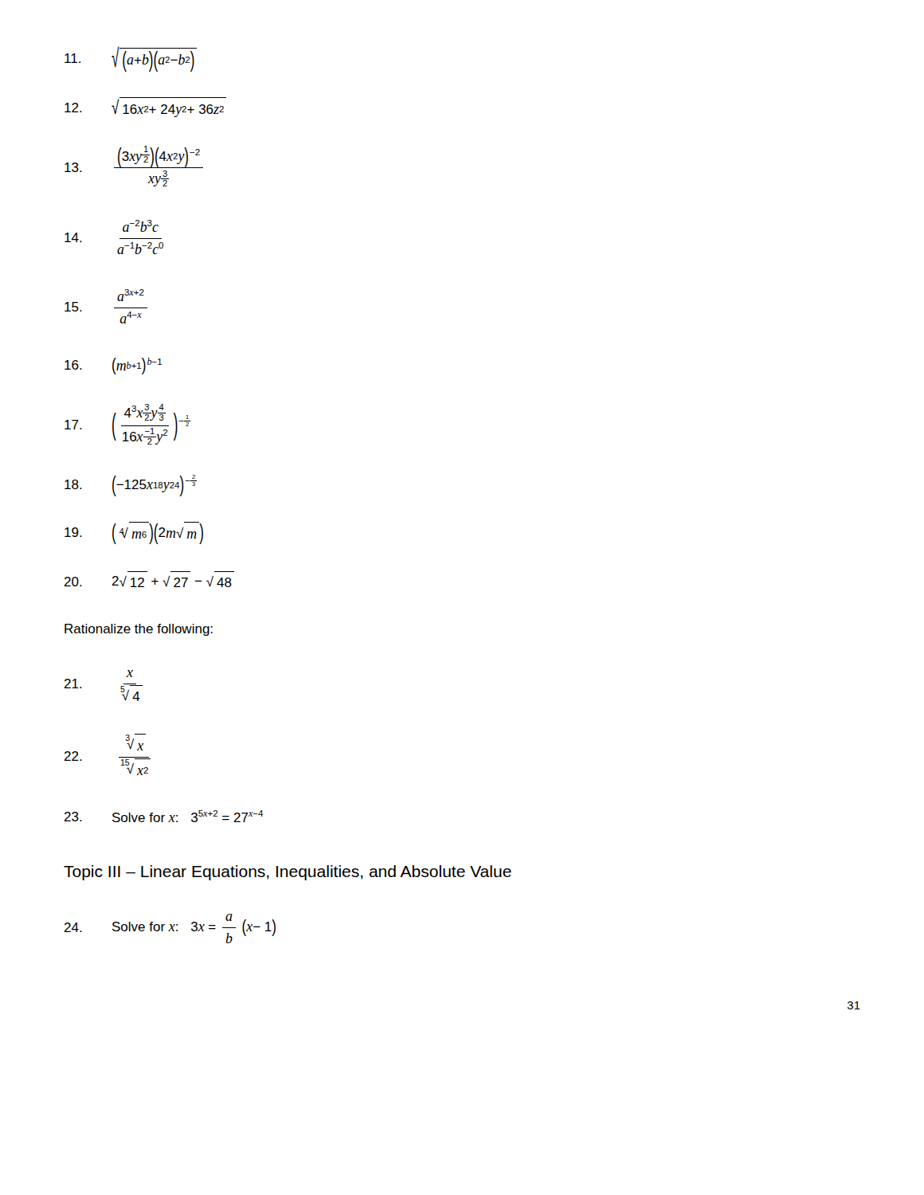11. √ (a + b)(a2 − b2)
12. √ 16x2 + 24y2 + 36z2
13. (3xy 12)(4x2y)−2 xy 32
14. a−2b3c a−1b−2c0
15. a3x+2 a4−x
16. (mb+1) b−1
17. ( 43x 32 y 43 16x−12 y2 )−12
18. (−125x18y24)−23
19. (4√m6)(2m√m)
20. 2√12 + √27 − √48
Rationalize the following:
21. x 5√4
22. 3√x 15√x2
23. Solve for x: 35x+2 = 27x−4
Topic III – Linear Equations, Inequalities, and Absolute Value
24. Solve for x: 3x = a b (x − 1)
31